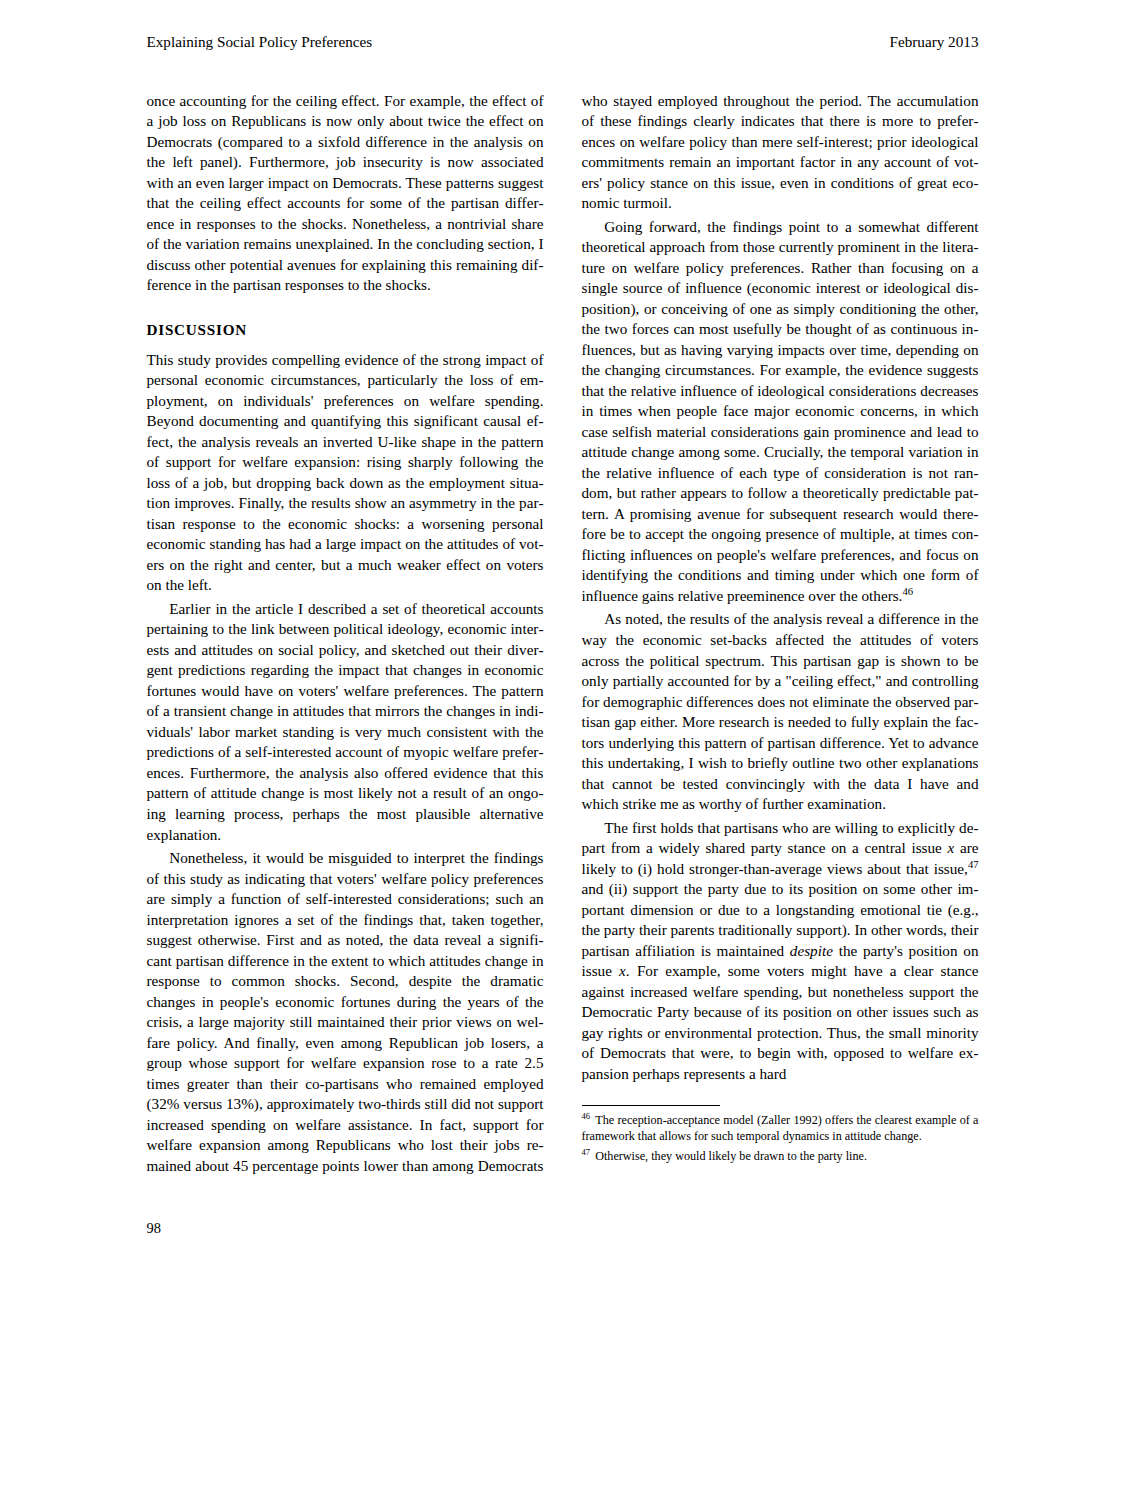Explaining Social Policy Preferences February 2013
once accounting for the ceiling effect. For example, the effect of a job loss on Republicans is now only about twice the effect on Democrats (compared to a sixfold difference in the analysis on the left panel). Furthermore, job insecurity is now associated with an even larger impact on Democrats. These patterns suggest that the ceiling effect accounts for some of the partisan difference in responses to the shocks. Nonetheless, a nontrivial share of the variation remains unexplained. In the concluding section, I discuss other potential avenues for explaining this remaining difference in the partisan responses to the shocks.
DISCUSSION
This study provides compelling evidence of the strong impact of personal economic circumstances, particularly the loss of employment, on individuals' preferences on welfare spending. Beyond documenting and quantifying this significant causal effect, the analysis reveals an inverted U-like shape in the pattern of support for welfare expansion: rising sharply following the loss of a job, but dropping back down as the employment situation improves. Finally, the results show an asymmetry in the partisan response to the economic shocks: a worsening personal economic standing has had a large impact on the attitudes of voters on the right and center, but a much weaker effect on voters on the left.
Earlier in the article I described a set of theoretical accounts pertaining to the link between political ideology, economic interests and attitudes on social policy, and sketched out their divergent predictions regarding the impact that changes in economic fortunes would have on voters' welfare preferences. The pattern of a transient change in attitudes that mirrors the changes in individuals' labor market standing is very much consistent with the predictions of a self-interested account of myopic welfare preferences. Furthermore, the analysis also offered evidence that this pattern of attitude change is most likely not a result of an ongoing learning process, perhaps the most plausible alternative explanation.
Nonetheless, it would be misguided to interpret the findings of this study as indicating that voters' welfare policy preferences are simply a function of self-interested considerations; such an interpretation ignores a set of the findings that, taken together, suggest otherwise. First and as noted, the data reveal a significant partisan difference in the extent to which attitudes change in response to common shocks. Second, despite the dramatic changes in people's economic fortunes during the years of the crisis, a large majority still maintained their prior views on welfare policy. And finally, even among Republican job losers, a group whose support for welfare expansion rose to a rate 2.5 times greater than their co-partisans who remained employed (32% versus 13%), approximately two-thirds still did not support increased spending on welfare assistance. In fact, support for welfare expansion among Republicans who lost their jobs remained about 45 percentage points lower than among Democrats who stayed employed throughout the period. The accumulation of these findings clearly indicates that there is more to preferences on welfare policy than mere self-interest; prior ideological commitments remain an important factor in any account of voters' policy stance on this issue, even in conditions of great economic turmoil.
Going forward, the findings point to a somewhat different theoretical approach from those currently prominent in the literature on welfare policy preferences. Rather than focusing on a single source of influence (economic interest or ideological disposition), or conceiving of one as simply conditioning the other, the two forces can most usefully be thought of as continuous influences, but as having varying impacts over time, depending on the changing circumstances. For example, the evidence suggests that the relative influence of ideological considerations decreases in times when people face major economic concerns, in which case selfish material considerations gain prominence and lead to attitude change among some. Crucially, the temporal variation in the relative influence of each type of consideration is not random, but rather appears to follow a theoretically predictable pattern. A promising avenue for subsequent research would therefore be to accept the ongoing presence of multiple, at times conflicting influences on people's welfare preferences, and focus on identifying the conditions and timing under which one form of influence gains relative preeminence over the others.46
As noted, the results of the analysis reveal a difference in the way the economic set-backs affected the attitudes of voters across the political spectrum. This partisan gap is shown to be only partially accounted for by a "ceiling effect," and controlling for demographic differences does not eliminate the observed partisan gap either. More research is needed to fully explain the factors underlying this pattern of partisan difference. Yet to advance this undertaking, I wish to briefly outline two other explanations that cannot be tested convincingly with the data I have and which strike me as worthy of further examination.
The first holds that partisans who are willing to explicitly depart from a widely shared party stance on a central issue x are likely to (i) hold stronger-than-average views about that issue,47 and (ii) support the party due to its position on some other important dimension or due to a longstanding emotional tie (e.g., the party their parents traditionally support). In other words, their partisan affiliation is maintained despite the party's position on issue x. For example, some voters might have a clear stance against increased welfare spending, but nonetheless support the Democratic Party because of its position on other issues such as gay rights or environmental protection. Thus, the small minority of Democrats that were, to begin with, opposed to welfare expansion perhaps represents a hard
46 The reception-acceptance model (Zaller 1992) offers the clearest example of a framework that allows for such temporal dynamics in attitude change.
47 Otherwise, they would likely be drawn to the party line.
98